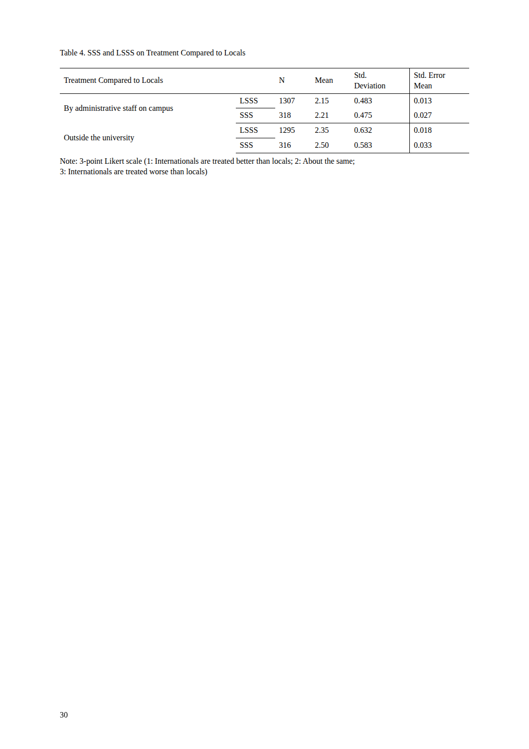Table 4. SSS and LSSS on Treatment Compared to Locals
| Treatment Compared to Locals | N | Mean | Std. Deviation | Std. Error Mean |
| --- | --- | --- | --- | --- |
| By administrative staff on campus | LSSS | 1307 | 2.15 | 0.483 | 0.013 |
| SSS | 318 | 2.21 | 0.475 | 0.027 |
| Outside the university | LSSS | 1295 | 2.35 | 0.632 | 0.018 |
| SSS | 316 | 2.50 | 0.583 | 0.033 |
Note: 3-point Likert scale (1: Internationals are treated better than locals; 2: About the same;
3: Internationals are treated worse than locals)
30